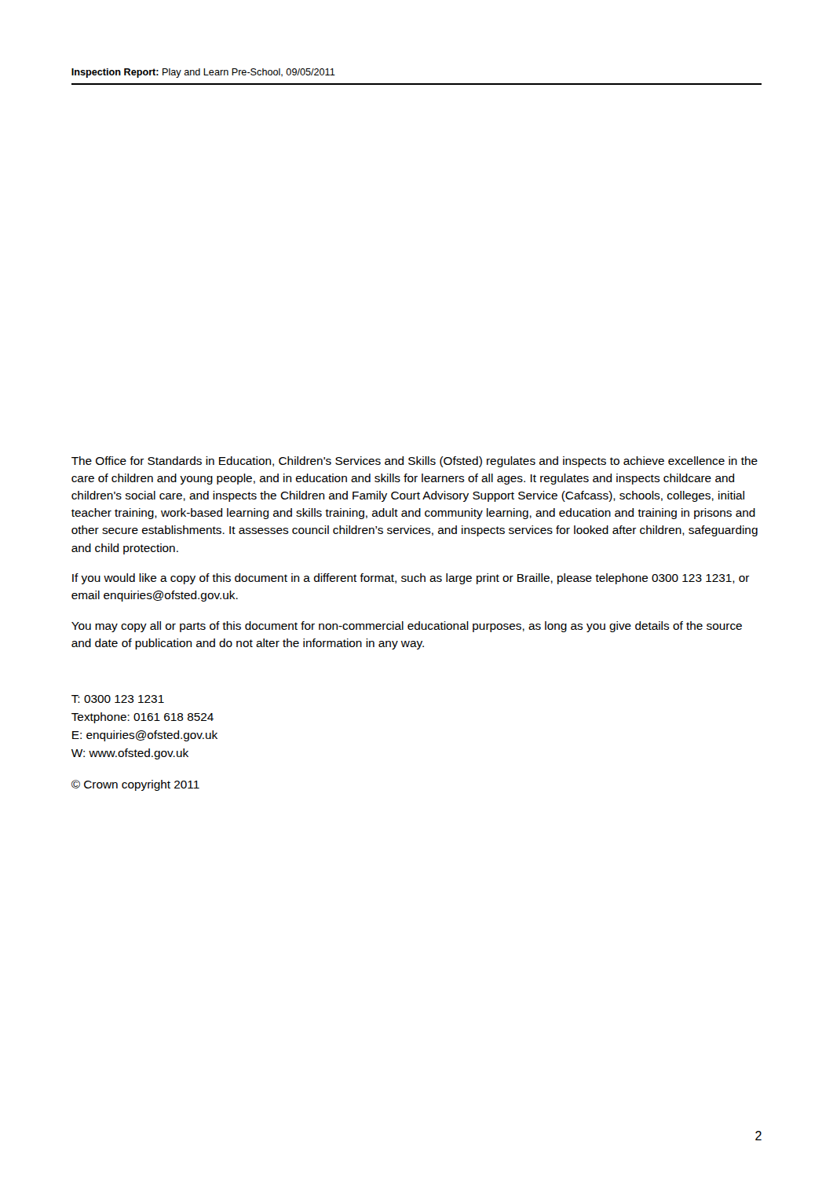Inspection Report: Play and Learn Pre-School, 09/05/2011
The Office for Standards in Education, Children's Services and Skills (Ofsted) regulates and inspects to achieve excellence in the care of children and young people, and in education and skills for learners of all ages. It regulates and inspects childcare and children's social care, and inspects the Children and Family Court Advisory Support Service (Cafcass), schools, colleges, initial teacher training, work-based learning and skills training, adult and community learning, and education and training in prisons and other secure establishments. It assesses council children’s services, and inspects services for looked after children, safeguarding and child protection.
If you would like a copy of this document in a different format, such as large print or Braille, please telephone 0300 123 1231, or email enquiries@ofsted.gov.uk.
You may copy all or parts of this document for non-commercial educational purposes, as long as you give details of the source and date of publication and do not alter the information in any way.
T: 0300 123 1231
Textphone: 0161 618 8524
E: enquiries@ofsted.gov.uk
W: www.ofsted.gov.uk
© Crown copyright 2011
2